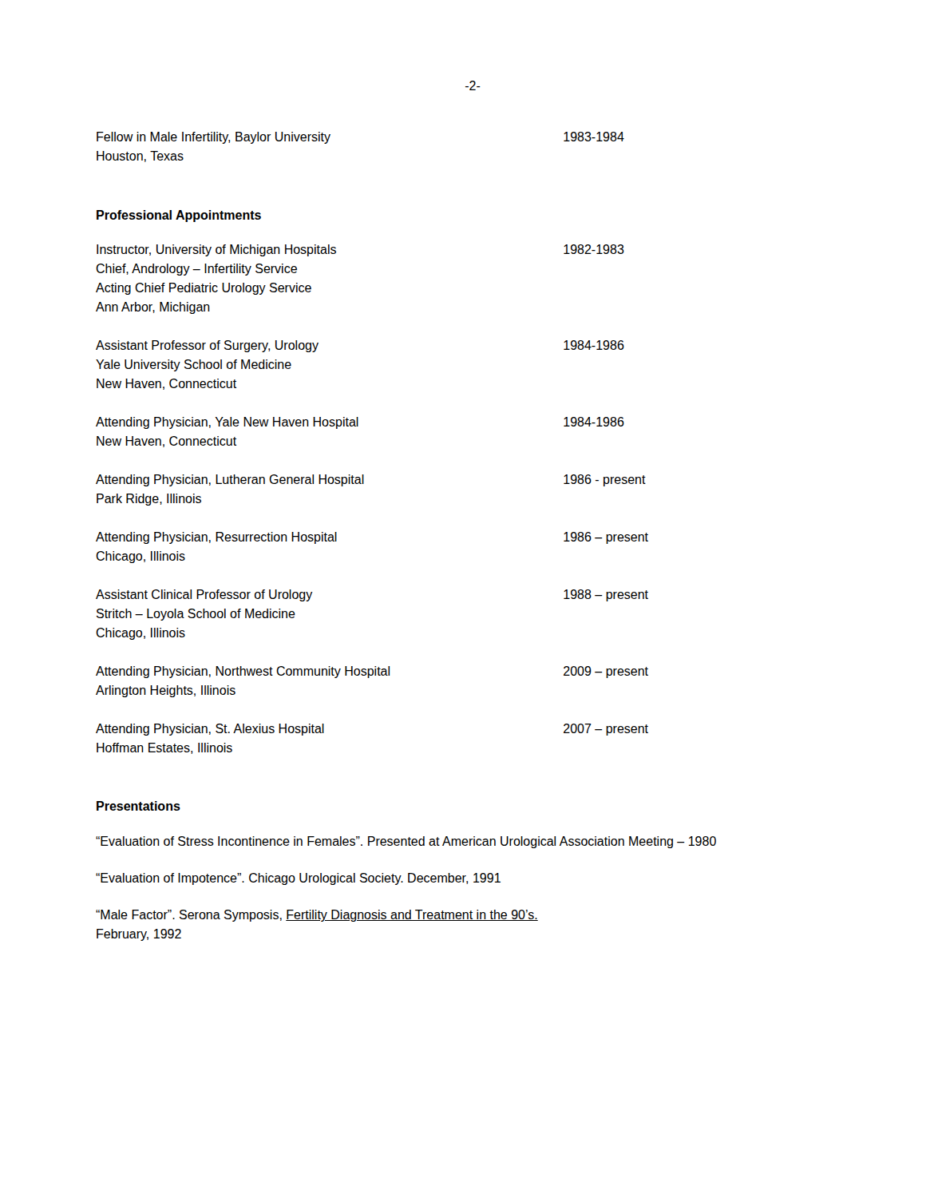-2-
| Fellow in Male Infertility, Baylor University Houston, Texas | 1983-1984 |
Professional Appointments
| Instructor, University of Michigan Hospitals Chief, Andrology – Infertility Service Acting Chief Pediatric Urology Service Ann Arbor, Michigan | 1982-1983 |
| Assistant Professor of Surgery, Urology Yale University School of Medicine New Haven, Connecticut | 1984-1986 |
| Attending Physician, Yale New Haven Hospital New Haven, Connecticut | 1984-1986 |
| Attending Physician, Lutheran General Hospital Park Ridge, Illinois | 1986 - present |
| Attending Physician, Resurrection Hospital Chicago, Illinois | 1986 – present |
| Assistant Clinical Professor of Urology Stritch – Loyola School of Medicine Chicago, Illinois | 1988 – present |
| Attending Physician, Northwest Community Hospital Arlington Heights, Illinois | 2009 – present |
| Attending Physician, St. Alexius Hospital Hoffman Estates, Illinois | 2007 – present |
Presentations
“Evaluation of Stress Incontinence in Females”. Presented at American Urological Association Meeting – 1980
“Evaluation of Impotence”. Chicago Urological Society. December, 1991
“Male Factor”. Serona Symposis, Fertility Diagnosis and Treatment in the 90’s.
February, 1992